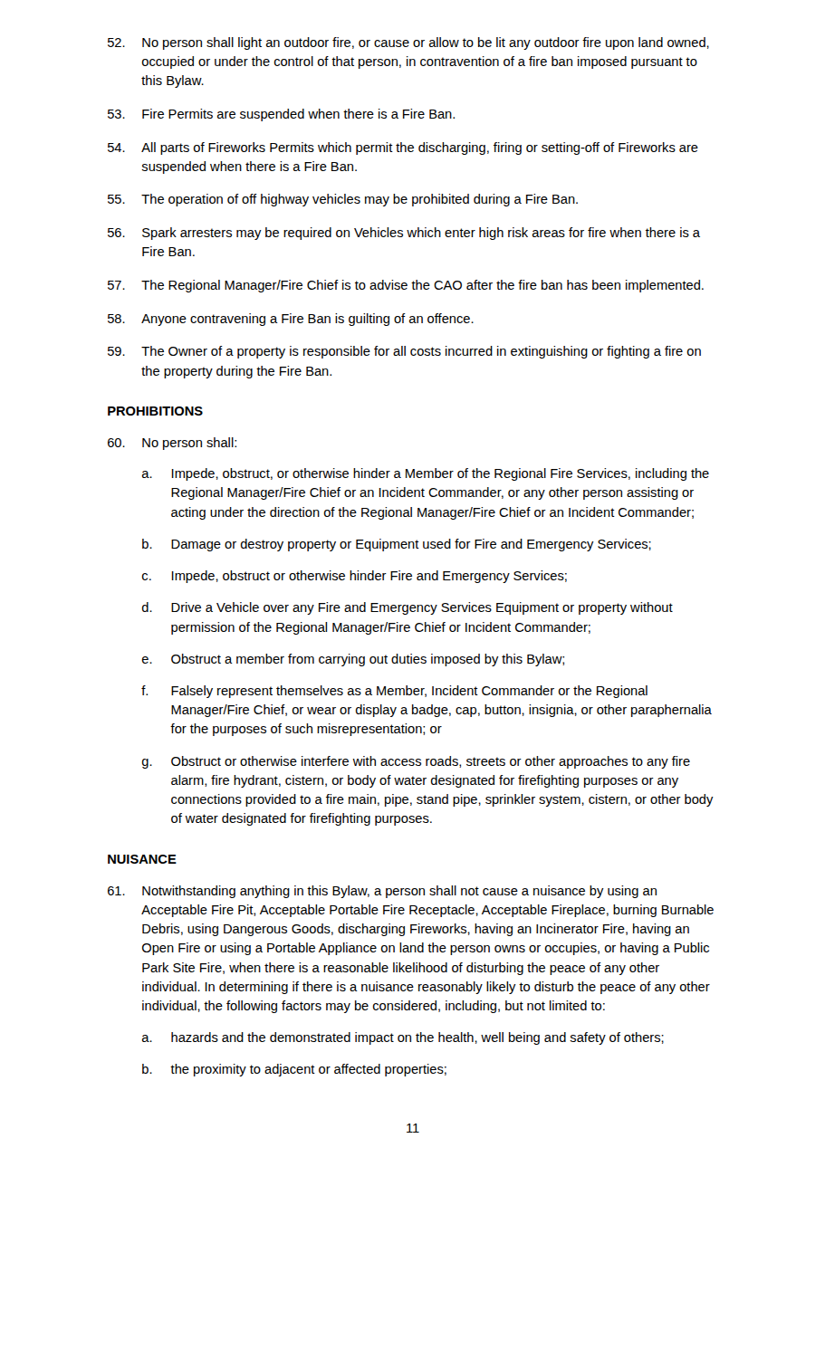52. No person shall light an outdoor fire, or cause or allow to be lit any outdoor fire upon land owned, occupied or under the control of that person, in contravention of a fire ban imposed pursuant to this Bylaw.
53. Fire Permits are suspended when there is a Fire Ban.
54. All parts of Fireworks Permits which permit the discharging, firing or setting-off of Fireworks are suspended when there is a Fire Ban.
55. The operation of off highway vehicles may be prohibited during a Fire Ban.
56. Spark arresters may be required on Vehicles which enter high risk areas for fire when there is a Fire Ban.
57. The Regional Manager/Fire Chief is to advise the CAO after the fire ban has been implemented.
58. Anyone contravening a Fire Ban is guilting of an offence.
59. The Owner of a property is responsible for all costs incurred in extinguishing or fighting a fire on the property during the Fire Ban.
PROHIBITIONS
60. No person shall:
a. Impede, obstruct, or otherwise hinder a Member of the Regional Fire Services, including the Regional Manager/Fire Chief or an Incident Commander, or any other person assisting or acting under the direction of the Regional Manager/Fire Chief or an Incident Commander;
b. Damage or destroy property or Equipment used for Fire and Emergency Services;
c. Impede, obstruct or otherwise hinder Fire and Emergency Services;
d. Drive a Vehicle over any Fire and Emergency Services Equipment or property without permission of the Regional Manager/Fire Chief or Incident Commander;
e. Obstruct a member from carrying out duties imposed by this Bylaw;
f. Falsely represent themselves as a Member, Incident Commander or the Regional Manager/Fire Chief, or wear or display a badge, cap, button, insignia, or other paraphernalia for the purposes of such misrepresentation; or
g. Obstruct or otherwise interfere with access roads, streets or other approaches to any fire alarm, fire hydrant, cistern, or body of water designated for firefighting purposes or any connections provided to a fire main, pipe, stand pipe, sprinkler system, cistern, or other body of water designated for firefighting purposes.
NUISANCE
61. Notwithstanding anything in this Bylaw, a person shall not cause a nuisance by using an Acceptable Fire Pit, Acceptable Portable Fire Receptacle, Acceptable Fireplace, burning Burnable Debris, using Dangerous Goods, discharging Fireworks, having an Incinerator Fire, having an Open Fire or using a Portable Appliance on land the person owns or occupies, or having a Public Park Site Fire, when there is a reasonable likelihood of disturbing the peace of any other individual. In determining if there is a nuisance reasonably likely to disturb the peace of any other individual, the following factors may be considered, including, but not limited to:
a. hazards and the demonstrated impact on the health, well being and safety of others;
b. the proximity to adjacent or affected properties;
11